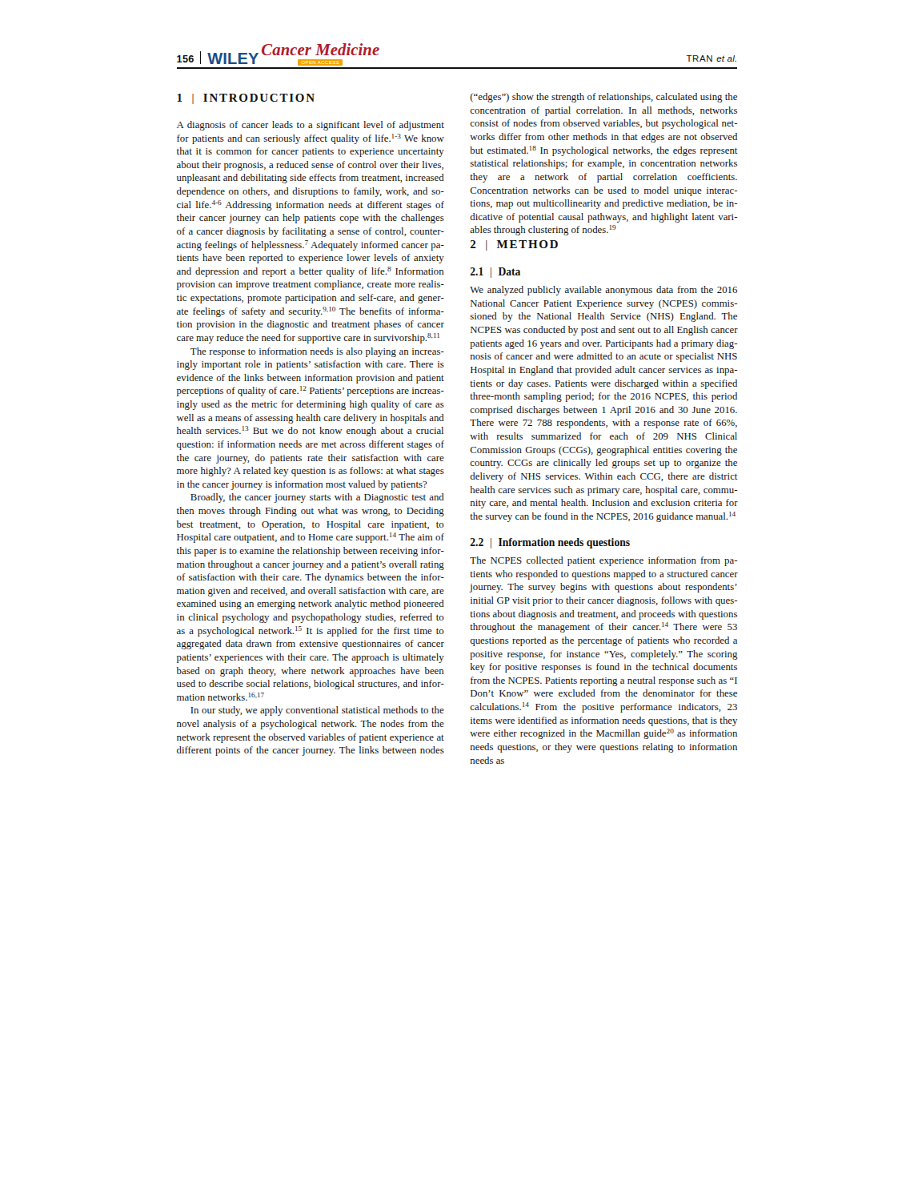156 WILEY Cancer Medicine Open Access
TRAN et al.
1|INTRODUCTION
A diagnosis of cancer leads to a significant level of adjustment for patients and can seriously affect quality of life.1-3 We know that it is common for cancer patients to experience uncertainty about their prognosis, a reduced sense of control over their lives, unpleasant and debilitating side effects from treatment, increased dependence on others, and disruptions to family, work, and social life.4-6 Addressing information needs at different stages of their cancer journey can help patients cope with the challenges of a cancer diagnosis by facilitating a sense of control, counteracting feelings of helplessness.7 Adequately informed cancer patients have been reported to experience lower levels of anxiety and depression and report a better quality of life.8 Information provision can improve treatment compliance, create more realistic expectations, promote participation and self-care, and generate feelings of safety and security.9,10 The benefits of information provision in the diagnostic and treatment phases of cancer care may reduce the need for supportive care in survivorship.8,11
The response to information needs is also playing an increasingly important role in patients’ satisfaction with care. There is evidence of the links between information provision and patient perceptions of quality of care.12 Patients’ perceptions are increasingly used as the metric for determining high quality of care as well as a means of assessing health care delivery in hospitals and health services.13 But we do not know enough about a crucial question: if information needs are met across different stages of the care journey, do patients rate their satisfaction with care more highly? A related key question is as follows: at what stages in the cancer journey is information most valued by patients?
Broadly, the cancer journey starts with a Diagnostic test and then moves through Finding out what was wrong, to Deciding best treatment, to Operation, to Hospital care inpatient, to Hospital care outpatient, and to Home care support.14 The aim of this paper is to examine the relationship between receiving information throughout a cancer journey and a patient’s overall rating of satisfaction with their care. The dynamics between the information given and received, and overall satisfaction with care, are examined using an emerging network analytic method pioneered in clinical psychology and psychopathology studies, referred to as a psychological network.15 It is applied for the first time to aggregated data drawn from extensive questionnaires of cancer patients’ experiences with their care. The approach is ultimately based on graph theory, where network approaches have been used to describe social relations, biological structures, and information networks.16,17
In our study, we apply conventional statistical methods to the novel analysis of a psychological network. The nodes from the network represent the observed variables of patient experience at different points of the cancer journey. The links between nodes (“edges”) show the strength of relationships, calculated using the concentration of partial correlation. In all methods, networks consist of nodes from observed variables, but psychological networks differ from other methods in that edges are not observed but estimated.18 In psychological networks, the edges represent statistical relationships; for example, in concentration networks they are a network of partial correlation coefficients. Concentration networks can be used to model unique interactions, map out multicollinearity and predictive mediation, be indicative of potential causal pathways, and highlight latent variables through clustering of nodes.19
2|METHOD
2.1|Data
We analyzed publicly available anonymous data from the 2016 National Cancer Patient Experience survey (NCPES) commissioned by the National Health Service (NHS) England. The NCPES was conducted by post and sent out to all English cancer patients aged 16 years and over. Participants had a primary diagnosis of cancer and were admitted to an acute or specialist NHS Hospital in England that provided adult cancer services as inpatients or day cases. Patients were discharged within a specified three-month sampling period; for the 2016 NCPES, this period comprised discharges between 1 April 2016 and 30 June 2016. There were 72 788 respondents, with a response rate of 66%, with results summarized for each of 209 NHS Clinical Commission Groups (CCGs), geographical entities covering the country. CCGs are clinically led groups set up to organize the delivery of NHS services. Within each CCG, there are district health care services such as primary care, hospital care, community care, and mental health. Inclusion and exclusion criteria for the survey can be found in the NCPES, 2016 guidance manual.14
2.2|Information needs questions
The NCPES collected patient experience information from patients who responded to questions mapped to a structured cancer journey. The survey begins with questions about respondents’ initial GP visit prior to their cancer diagnosis, follows with questions about diagnosis and treatment, and proceeds with questions throughout the management of their cancer.14 There were 53 questions reported as the percentage of patients who recorded a positive response, for instance “Yes, completely.” The scoring key for positive responses is found in the technical documents from the NCPES. Patients reporting a neutral response such as “I Don’t Know” were excluded from the denominator for these calculations.14 From the positive performance indicators, 23 items were identified as information needs questions, that is they were either recognized in the Macmillan guide20 as information needs questions, or they were questions relating to information needs as